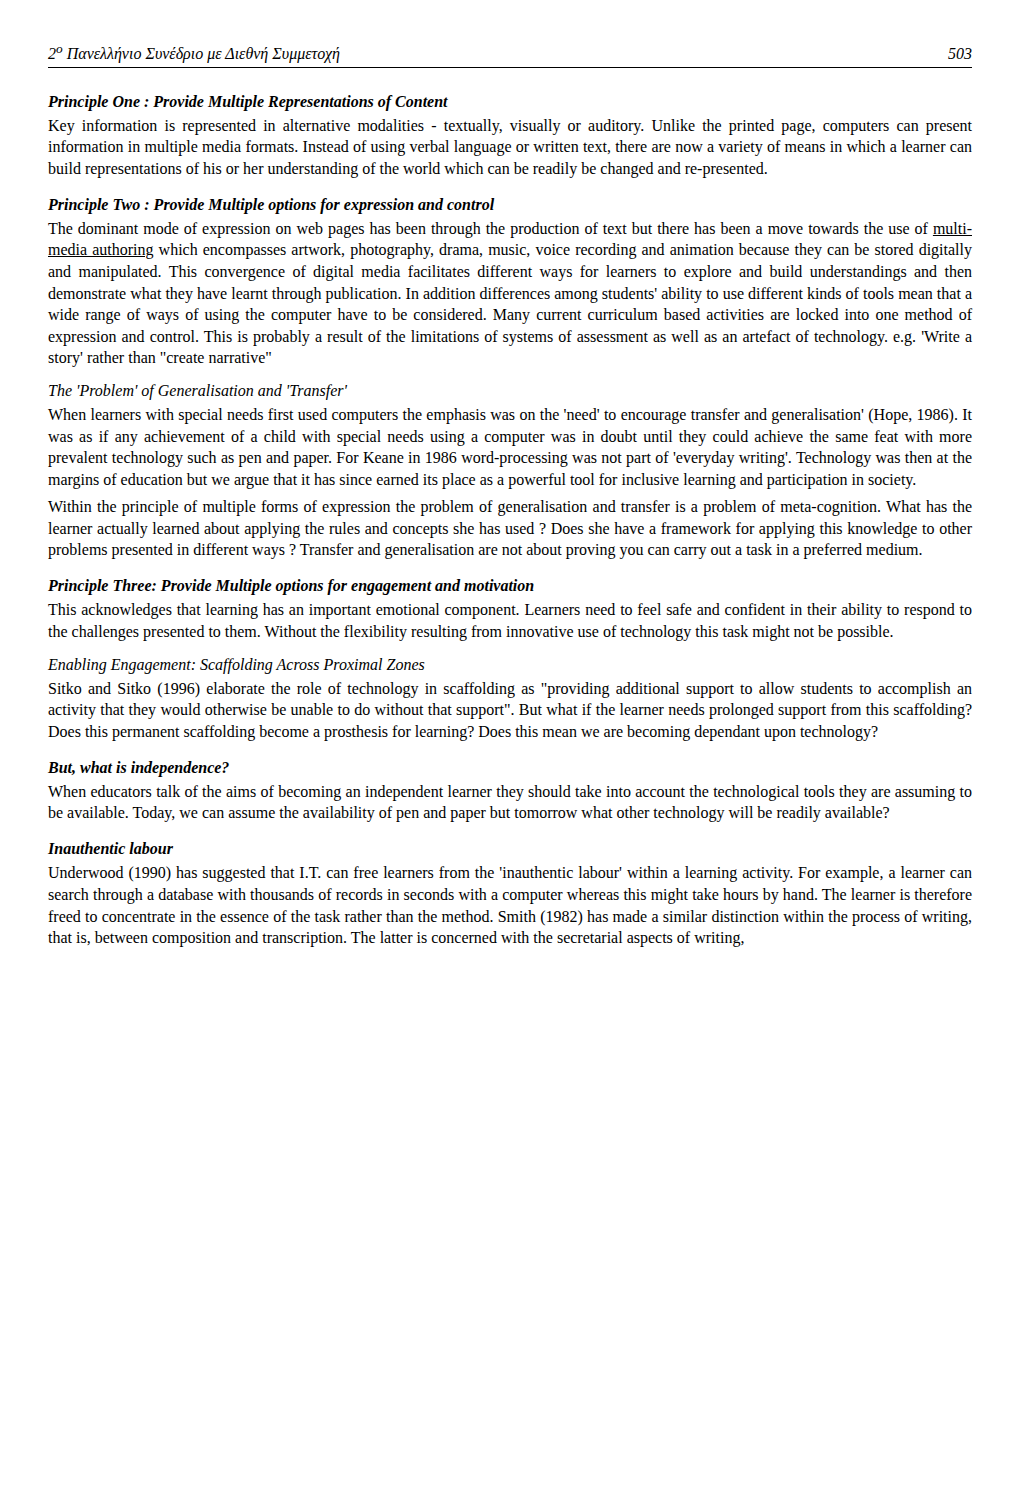2ο Πανελλήνιο Συνέδριο με Διεθνή Συμμετοχή 503
Principle One : Provide Multiple Representations of Content
Key information is represented in alternative modalities - textually, visually or auditory. Unlike the printed page, computers can present information in multiple media formats. Instead of using verbal language or written text, there are now a variety of means in which a learner can build representations of his or her understanding of the world which can be readily be changed and re-presented.
Principle Two : Provide Multiple options for expression and control
The dominant mode of expression on web pages has been through the production of text but there has been a move towards the use of multi-media authoring which encompasses artwork, photography, drama, music, voice recording and animation because they can be stored digitally and manipulated. This convergence of digital media facilitates different ways for learners to explore and build understandings and then demonstrate what they have learnt through publication. In addition differences among students' ability to use different kinds of tools mean that a wide range of ways of using the computer have to be considered. Many current curriculum based activities are locked into one method of expression and control. This is probably a result of the limitations of systems of assessment as well as an artefact of technology. e.g. 'Write a story' rather than "create narrative"
The 'Problem' of Generalisation and 'Transfer'
When learners with special needs first used computers the emphasis was on the 'need' to encourage transfer and generalisation' (Hope, 1986). It was as if any achievement of a child with special needs using a computer was in doubt until they could achieve the same feat with more prevalent technology such as pen and paper. For Keane in 1986 word-processing was not part of 'everyday writing'. Technology was then at the margins of education but we argue that it has since earned its place as a powerful tool for inclusive learning and participation in society.
Within the principle of multiple forms of expression the problem of generalisation and transfer is a problem of meta-cognition. What has the learner actually learned about applying the rules and concepts she has used ? Does she have a framework for applying this knowledge to other problems presented in different ways ? Transfer and generalisation are not about proving you can carry out a task in a preferred medium.
Principle Three: Provide Multiple options for engagement and motivation
This acknowledges that learning has an important emotional component. Learners need to feel safe and confident in their ability to respond to the challenges presented to them. Without the flexibility resulting from innovative use of technology this task might not be possible.
Enabling Engagement: Scaffolding Across Proximal Zones
Sitko and Sitko (1996) elaborate the role of technology in scaffolding as "providing additional support to allow students to accomplish an activity that they would otherwise be unable to do without that support". But what if the learner needs prolonged support from this scaffolding? Does this permanent scaffolding become a prosthesis for learning? Does this mean we are becoming dependant upon technology?
But, what is independence?
When educators talk of the aims of becoming an independent learner they should take into account the technological tools they are assuming to be available. Today, we can assume the availability of pen and paper but tomorrow what other technology will be readily available?
Inauthentic labour
Underwood (1990) has suggested that I.T. can free learners from the 'inauthentic labour' within a learning activity. For example, a learner can search through a database with thousands of records in seconds with a computer whereas this might take hours by hand. The learner is therefore freed to concentrate in the essence of the task rather than the method. Smith (1982) has made a similar distinction within the process of writing, that is, between composition and transcription. The latter is concerned with the secretarial aspects of writing,